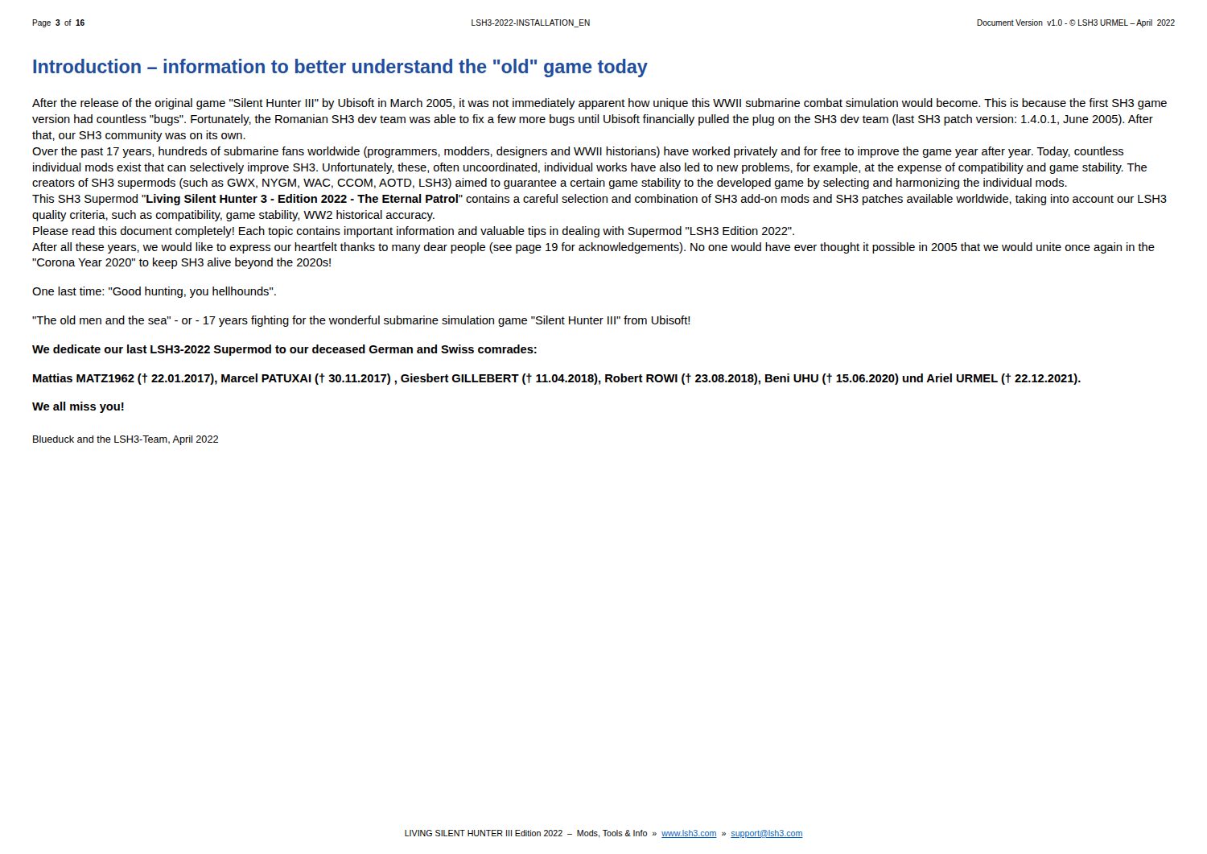Page 3 of 16
LSH3-2022-INSTALLATION_EN
Document Version v1.0 - © LSH3 URMEL – April 2022
Introduction – information to better understand the "old" game today
After the release of the original game "Silent Hunter III" by Ubisoft in March 2005, it was not immediately apparent how unique this WWII submarine combat simulation would become. This is because the first SH3 game version had countless "bugs". Fortunately, the Romanian SH3 dev team was able to fix a few more bugs until Ubisoft financially pulled the plug on the SH3 dev team (last SH3 patch version: 1.4.0.1, June 2005). After that, our SH3 community was on its own.
Over the past 17 years, hundreds of submarine fans worldwide (programmers, modders, designers and WWII historians) have worked privately and for free to improve the game year after year. Today, countless individual mods exist that can selectively improve SH3. Unfortunately, these, often uncoordinated, individual works have also led to new problems, for example, at the expense of compatibility and game stability. The creators of SH3 supermods (such as GWX, NYGM, WAC, CCOM, AOTD, LSH3) aimed to guarantee a certain game stability to the developed game by selecting and harmonizing the individual mods.
This SH3 Supermod "Living Silent Hunter 3 - Edition 2022 - The Eternal Patrol" contains a careful selection and combination of SH3 add-on mods and SH3 patches available worldwide, taking into account our LSH3 quality criteria, such as compatibility, game stability, WW2 historical accuracy.
Please read this document completely! Each topic contains important information and valuable tips in dealing with Supermod "LSH3 Edition 2022".
After all these years, we would like to express our heartfelt thanks to many dear people (see page 19 for acknowledgements). No one would have ever thought it possible in 2005 that we would unite once again in the "Corona Year 2020" to keep SH3 alive beyond the 2020s!
One last time: "Good hunting, you hellhounds".
"The old men and the sea" - or - 17 years fighting for the wonderful submarine simulation game "Silent Hunter III" from Ubisoft!
We dedicate our last LSH3-2022 Supermod to our deceased German and Swiss comrades:
Mattias MATZ1962 († 22.01.2017), Marcel PATUXAI († 30.11.2017) , Giesbert GILLEBERT († 11.04.2018), Robert ROWI († 23.08.2018), Beni UHU († 15.06.2020) und Ariel URMEL († 22.12.2021).
We all miss you!
Blueduck and the LSH3-Team, April 2022
LIVING SILENT HUNTER III Edition 2022 – Mods, Tools & Info»www.lsh3.com»support@lsh3.com